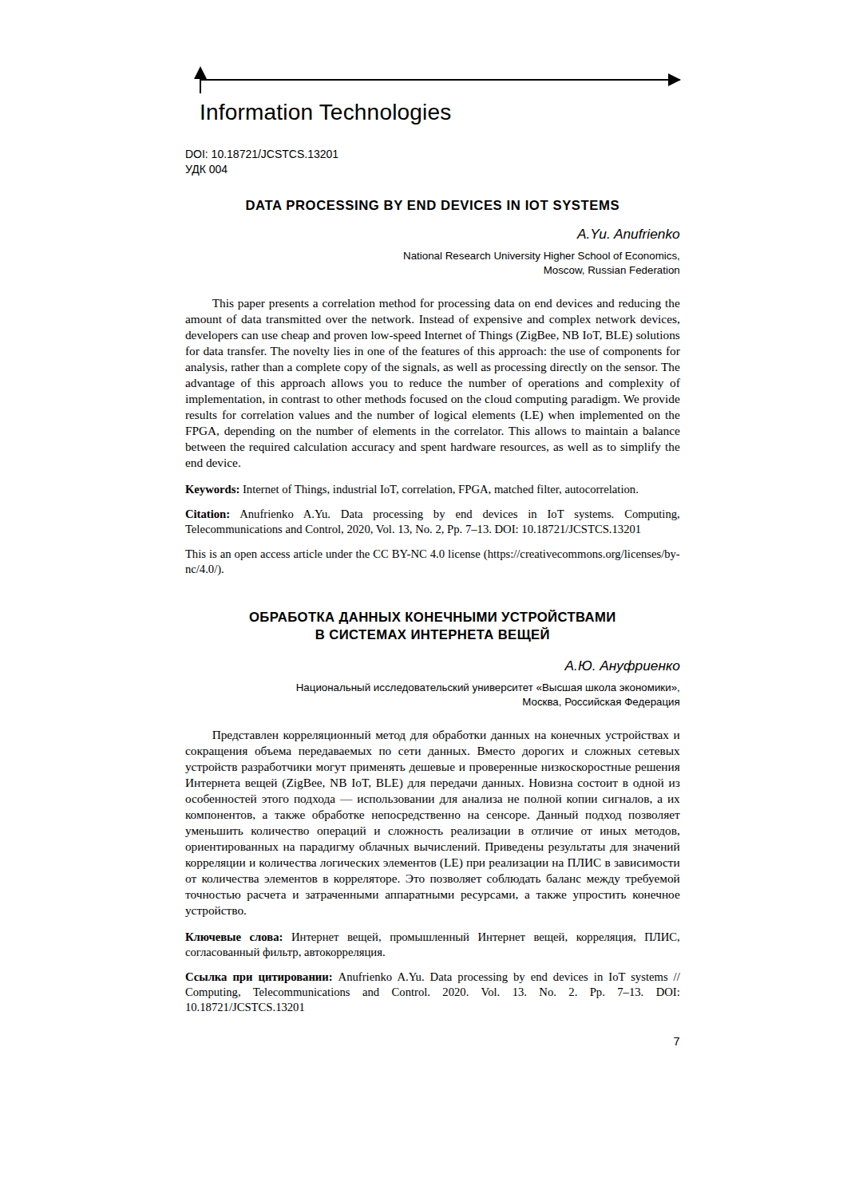Information Technologies
DOI: 10.18721/JCSTCS.13201
УДК 004
Data processing by end devices in IoT systems
A.Yu. Anufrienko
National Research University Higher School of Economics,
Moscow, Russian Federation
This paper presents a correlation method for processing data on end devices and reducing the amount of data transmitted over the network. Instead of expensive and complex network devices, developers can use cheap and proven low-speed Internet of Things (ZigBee, NB IoT, BLE) solutions for data transfer. The novelty lies in one of the features of this approach: the use of components for analysis, rather than a complete copy of the signals, as well as processing directly on the sensor. The advantage of this approach allows you to reduce the number of operations and complexity of implementation, in contrast to other methods focused on the cloud computing paradigm. We provide results for correlation values and the number of logical elements (LE) when implemented on the FPGA, depending on the number of elements in the correlator. This allows to maintain a balance between the required calculation accuracy and spent hardware resources, as well as to simplify the end device.
Keywords: Internet of Things, industrial IoT, correlation, FPGA, matched filter, autocorrelation.
Citation: Anufrienko A.Yu. Data processing by end devices in IoT systems. Computing, Telecommunications and Control, 2020, Vol. 13, No. 2, Pp. 7–13. DOI: 10.18721/JCSTCS.13201
This is an open access article under the CC BY-NC 4.0 license (https://creativecommons.org/licenses/by-nc/4.0/).
Обработка данных конечными устройствами
в системах Интернета вещей
А.Ю. Ануфриенко
Национальный исследовательский университет «Высшая школа экономики»,
Москва, Российская Федерация
Представлен корреляционный метод для обработки данных на конечных устройствах и сокращения объема передаваемых по сети данных. Вместо дорогих и сложных сетевых устройств разработчики могут применять дешевые и проверенные низкоскоростные решения Интернета вещей (ZigBee, NB IoT, BLE) для передачи данных. Новизна состоит в одной из особенностей этого подхода — использовании для анализа не полной копии сигналов, а их компонентов, а также обработке непосредственно на сенсоре. Данный подход позволяет уменьшить количество операций и сложность реализации в отличие от иных методов, ориентированных на парадигму облачных вычислений. Приведены результаты для значений корреляции и количества логических элементов (LE) при реализации на ПЛИС в зависимости от количества элементов в корреляторе. Это позволяет соблюдать баланс между требуемой точностью расчета и затраченными аппаратными ресурсами, а также упростить конечное устройство.
Ключевые слова: Интернет вещей, промышленный Интернет вещей, корреляция, ПЛИС, согласованный фильтр, автокорреляция.
Ссылка при цитировании: Anufrienko A.Yu. Data processing by end devices in IoT systems // Computing, Telecommunications and Control. 2020. Vol. 13. No. 2. Pp. 7–13. DOI: 10.18721/JCSTCS.13201
7